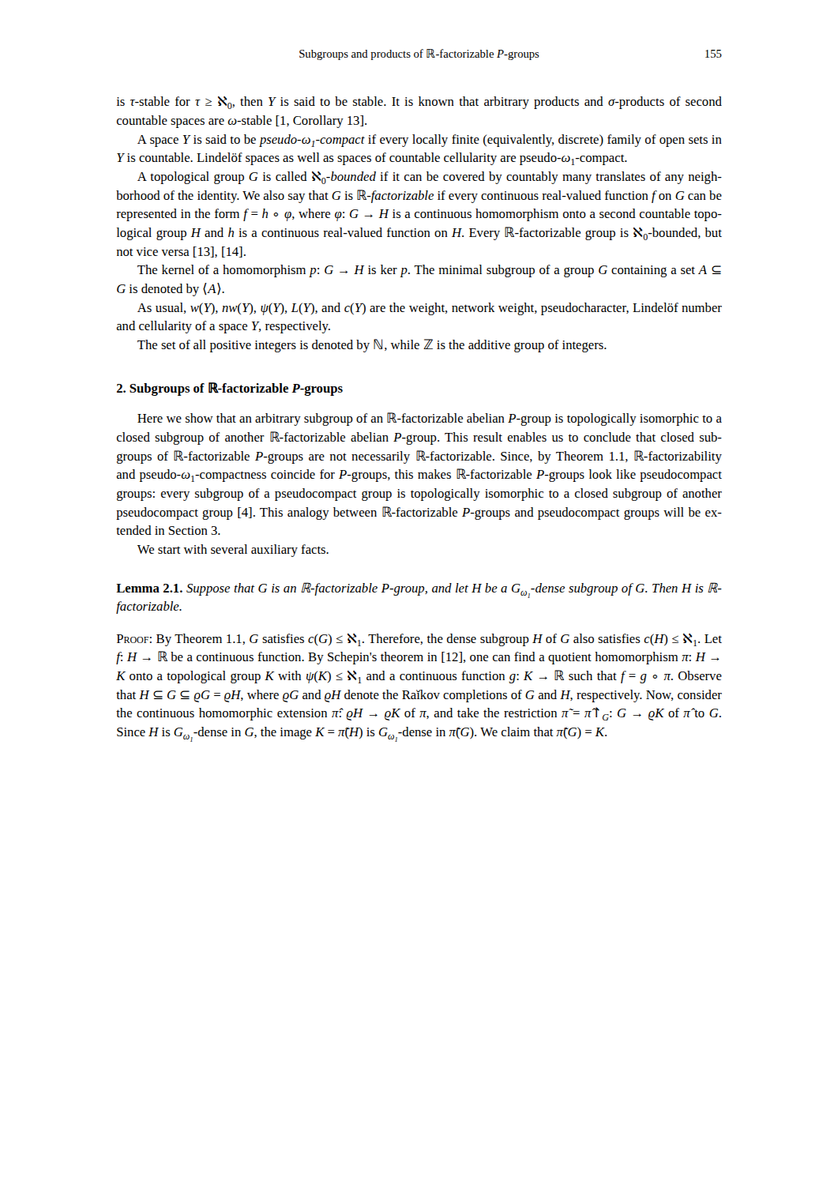Subgroups and products of ℝ-factorizable P-groups 155
is τ-stable for τ ≥ ℵ0, then Y is said to be stable. It is known that arbitrary products and σ-products of second countable spaces are ω-stable [1, Corollary 13].
A space Y is said to be pseudo-ω1-compact if every locally finite (equivalently, discrete) family of open sets in Y is countable. Lindelöf spaces as well as spaces of countable cellularity are pseudo-ω1-compact.
A topological group G is called ℵ0-bounded if it can be covered by countably many translates of any neighborhood of the identity. We also say that G is ℝ-factorizable if every continuous real-valued function f on G can be represented in the form f = h ∘ φ, where φ: G → H is a continuous homomorphism onto a second countable topological group H and h is a continuous real-valued function on H. Every ℝ-factorizable group is ℵ0-bounded, but not vice versa [13], [14].
The kernel of a homomorphism p: G → H is ker p. The minimal subgroup of a group G containing a set A ⊆ G is denoted by ⟨A⟩.
As usual, w(Y), nw(Y), ψ(Y), L(Y), and c(Y) are the weight, network weight, pseudocharacter, Lindelöf number and cellularity of a space Y, respectively.
The set of all positive integers is denoted by ℕ, while ℤ is the additive group of integers.
2. Subgroups of ℝ-factorizable P-groups
Here we show that an arbitrary subgroup of an ℝ-factorizable abelian P-group is topologically isomorphic to a closed subgroup of another ℝ-factorizable abelian P-group. This result enables us to conclude that closed subgroups of ℝ-factorizable P-groups are not necessarily ℝ-factorizable. Since, by Theorem 1.1, ℝ-factorizability and pseudo-ω1-compactness coincide for P-groups, this makes ℝ-factorizable P-groups look like pseudocompact groups: every subgroup of a pseudocompact group is topologically isomorphic to a closed subgroup of another pseudocompact group [4]. This analogy between ℝ-factorizable P-groups and pseudocompact groups will be extended in Section 3.
We start with several auxiliary facts.
Lemma 2.1. Suppose that G is an ℝ-factorizable P-group, and let H be a Gω1-dense subgroup of G. Then H is ℝ-factorizable.
Proof: By Theorem 1.1, G satisfies c(G) ≤ ℵ1. Therefore, the dense subgroup H of G also satisfies c(H) ≤ ℵ1. Let f: H → ℝ be a continuous function. By Schepin's theorem in [12], one can find a quotient homomorphism π: H → K onto a topological group K with ψ(K) ≤ ℵ1 and a continuous function g: K → ℝ such that f = g ∘ π. Observe that H ⊆ G ⊆ ϱG = ϱH, where ϱG and ϱH denote the Raĭkov completions of G and H, respectively. Now, consider the continuous homomorphic extension π̂: ϱH → ϱK of π, and take the restriction π̃ = π̂↾G: G → ϱK of π̂ to G. Since H is Gω1-dense in G, the image K = π̃(H) is Gω1-dense in π̃(G). We claim that π̃(G) = K.